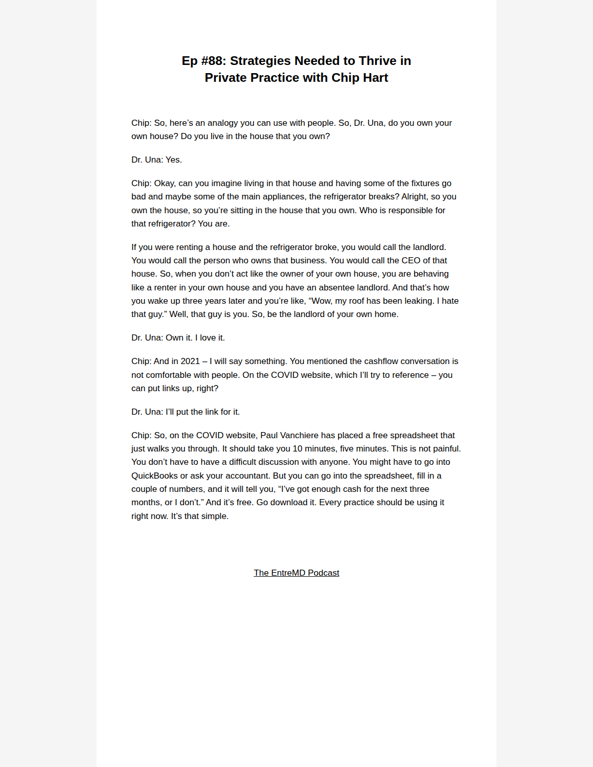Ep #88: Strategies Needed to Thrive in
Private Practice with Chip Hart
Chip: So, here’s an analogy you can use with people. So, Dr. Una, do you own your own house? Do you live in the house that you own?
Dr. Una: Yes.
Chip: Okay, can you imagine living in that house and having some of the fixtures go bad and maybe some of the main appliances, the refrigerator breaks? Alright, so you own the house, so you’re sitting in the house that you own. Who is responsible for that refrigerator? You are.
If you were renting a house and the refrigerator broke, you would call the landlord. You would call the person who owns that business. You would call the CEO of that house. So, when you don’t act like the owner of your own house, you are behaving like a renter in your own house and you have an absentee landlord. And that’s how you wake up three years later and you’re like, “Wow, my roof has been leaking. I hate that guy.” Well, that guy is you. So, be the landlord of your own home.
Dr. Una: Own it. I love it.
Chip: And in 2021 – I will say something. You mentioned the cashflow conversation is not comfortable with people. On the COVID website, which I’ll try to reference – you can put links up, right?
Dr. Una: I’ll put the link for it.
Chip: So, on the COVID website, Paul Vanchiere has placed a free spreadsheet that just walks you through. It should take you 10 minutes, five minutes. This is not painful. You don’t have to have a difficult discussion with anyone. You might have to go into QuickBooks or ask your accountant. But you can go into the spreadsheet, fill in a couple of numbers, and it will tell you, “I’ve got enough cash for the next three months, or I don’t.” And it’s free. Go download it. Every practice should be using it right now. It’s that simple.
The EntreMD Podcast